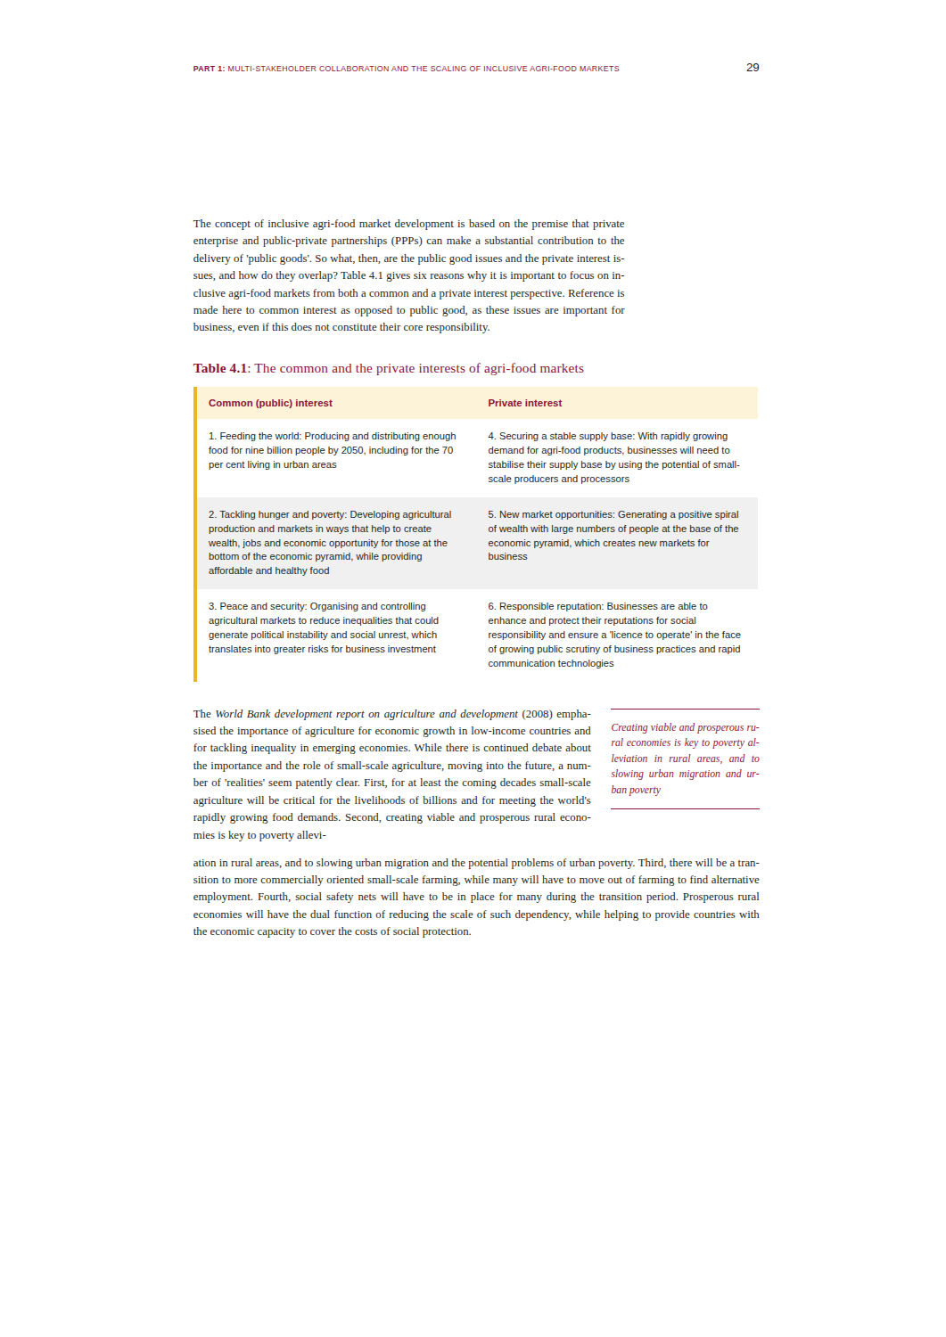PART 1: MULTI-STAKEHOLDER COLLABORATION AND THE SCALING OF INCLUSIVE AGRI-FOOD MARKETS
29
The concept of inclusive agri-food market development is based on the premise that private enterprise and public-private partnerships (PPPs) can make a substantial contribution to the delivery of 'public goods'. So what, then, are the public good issues and the private interest issues, and how do they overlap? Table 4.1 gives six reasons why it is important to focus on inclusive agri-food markets from both a common and a private interest perspective. Reference is made here to common interest as opposed to public good, as these issues are important for business, even if this does not constitute their core responsibility.
Table 4.1: The common and the private interests of agri-food markets
| Common (public) interest | Private interest |
| --- | --- |
| 1. Feeding the world: Producing and distributing enough food for nine billion people by 2050, including for the 70 per cent living in urban areas | 4. Securing a stable supply base: With rapidly growing demand for agri-food products, businesses will need to stabilise their supply base by using the potential of small-scale producers and processors |
| 2. Tackling hunger and poverty: Developing agricultural production and markets in ways that help to create wealth, jobs and economic opportunity for those at the bottom of the economic pyramid, while providing affordable and healthy food | 5. New market opportunities: Generating a positive spiral of wealth with large numbers of people at the base of the economic pyramid, which creates new markets for business |
| 3. Peace and security: Organising and controlling agricultural markets to reduce inequalities that could generate political instability and social unrest, which translates into greater risks for business investment | 6. Responsible reputation: Businesses are able to enhance and protect their reputations for social responsibility and ensure a 'licence to operate' in the face of growing public scrutiny of business practices and rapid communication technologies |
The World Bank development report on agriculture and development (2008) emphasised the importance of agriculture for economic growth in low-income countries and for tackling inequality in emerging economies. While there is continued debate about the importance and the role of small-scale agriculture, moving into the future, a number of 'realities' seem patently clear. First, for at least the coming decades small-scale agriculture will be critical for the livelihoods of billions and for meeting the world's rapidly growing food demands. Second, creating viable and prosperous rural economies is key to poverty allevi-
Creating viable and prosperous rural economies is key to poverty alleviation in rural areas, and to slowing urban migration and urban poverty
ation in rural areas, and to slowing urban migration and the potential problems of urban poverty. Third, there will be a transition to more commercially oriented small-scale farming, while many will have to move out of farming to find alternative employment. Fourth, social safety nets will have to be in place for many during the transition period. Prosperous rural economies will have the dual function of reducing the scale of such dependency, while helping to provide countries with the economic capacity to cover the costs of social protection.